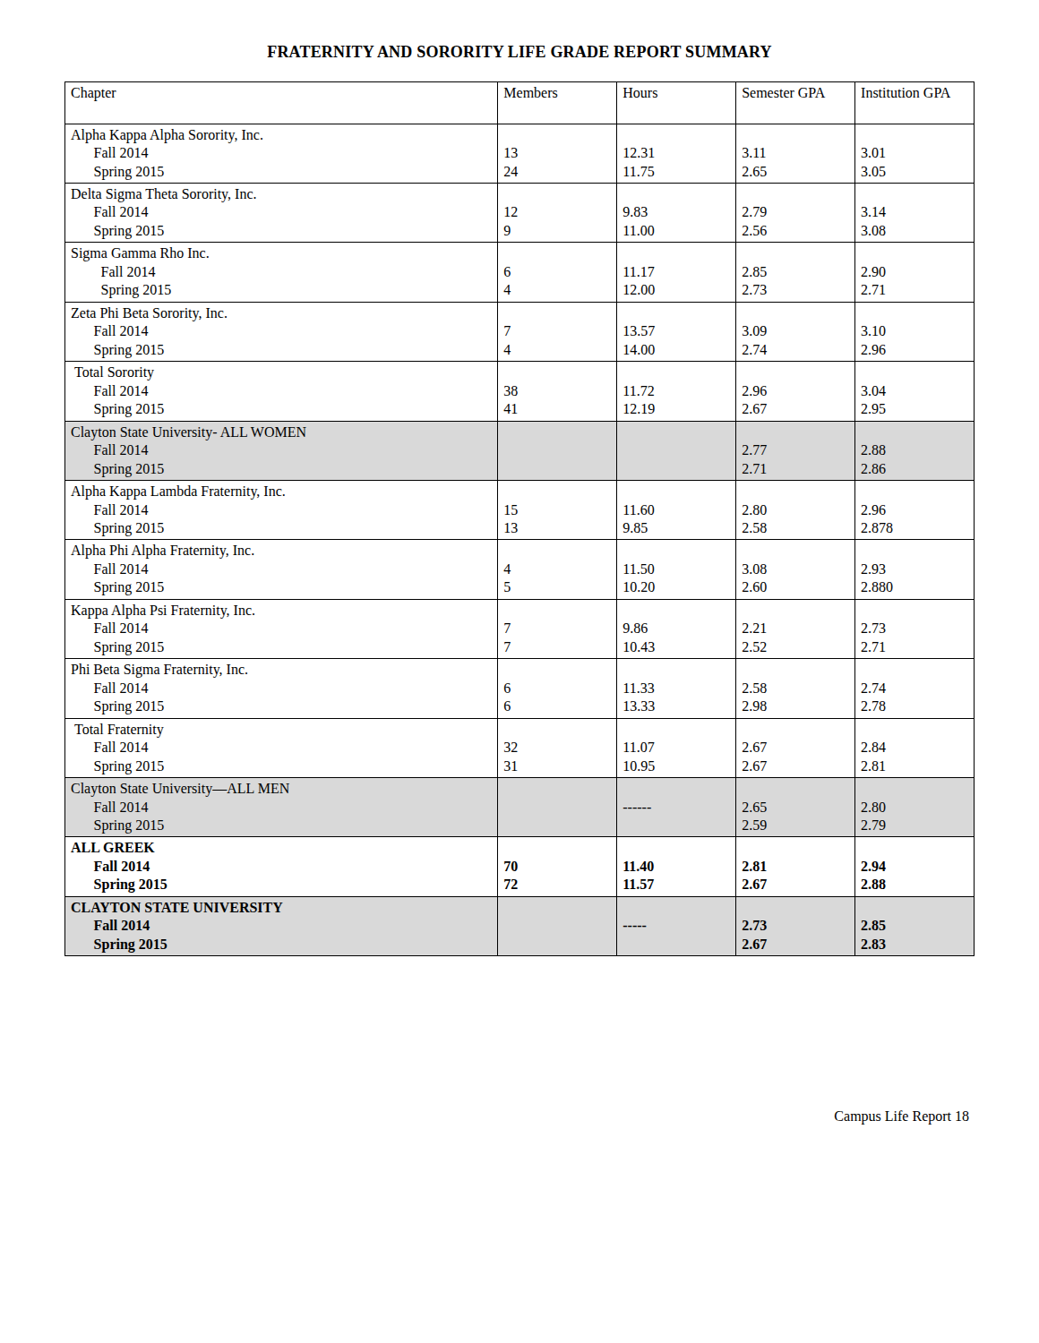FRATERNITY AND SORORITY LIFE GRADE REPORT SUMMARY
| Chapter | Members | Hours | Semester GPA | Institution GPA |
| --- | --- | --- | --- | --- |
| Alpha Kappa Alpha Sorority, Inc. Fall 2014 Spring 2015 | 13 24 | 12.31 11.75 | 3.11 2.65 | 3.01 3.05 |
| Delta Sigma Theta Sorority, Inc. Fall 2014 Spring 2015 | 12 9 | 9.83 11.00 | 2.79 2.56 | 3.14 3.08 |
| Sigma Gamma Rho Inc. Fall 2014 Spring 2015 | 6 4 | 11.17 12.00 | 2.85 2.73 | 2.90 2.71 |
| Zeta Phi Beta Sorority, Inc. Fall 2014 Spring 2015 | 7 4 | 13.57 14.00 | 3.09 2.74 | 3.10 2.96 |
| Total Sorority Fall 2014 Spring 2015 | 38 41 | 11.72 12.19 | 2.96 2.67 | 3.04 2.95 |
| Clayton State University- ALL WOMEN Fall 2014 Spring 2015 | | | 2.77 2.71 | 2.88 2.86 |
| Alpha Kappa Lambda Fraternity, Inc. Fall 2014 Spring 2015 | 15 13 | 11.60 9.85 | 2.80 2.58 | 2.96 2.878 |
| Alpha Phi Alpha Fraternity, Inc. Fall 2014 Spring 2015 | 4 5 | 11.50 10.20 | 3.08 2.60 | 2.93 2.880 |
| Kappa Alpha Psi Fraternity, Inc. Fall 2014 Spring 2015 | 7 7 | 9.86 10.43 | 2.21 2.52 | 2.73 2.71 |
| Phi Beta Sigma Fraternity, Inc. Fall 2014 Spring 2015 | 6 6 | 11.33 13.33 | 2.58 2.98 | 2.74 2.78 |
| Total Fraternity Fall 2014 Spring 2015 | 32 31 | 11.07 10.95 | 2.67 2.67 | 2.84 2.81 |
| Clayton State University—ALL MEN Fall 2014 Spring 2015 | | ------ | 2.65 2.59 | 2.80 2.79 |
| ALL GREEK Fall 2014 Spring 2015 | 70 72 | 11.40 11.57 | 2.81 2.67 | 2.94 2.88 |
| CLAYTON STATE UNIVERSITY Fall 2014 Spring 2015 | | ----- | 2.73 2.67 | 2.85 2.83 |
Campus Life Report 18